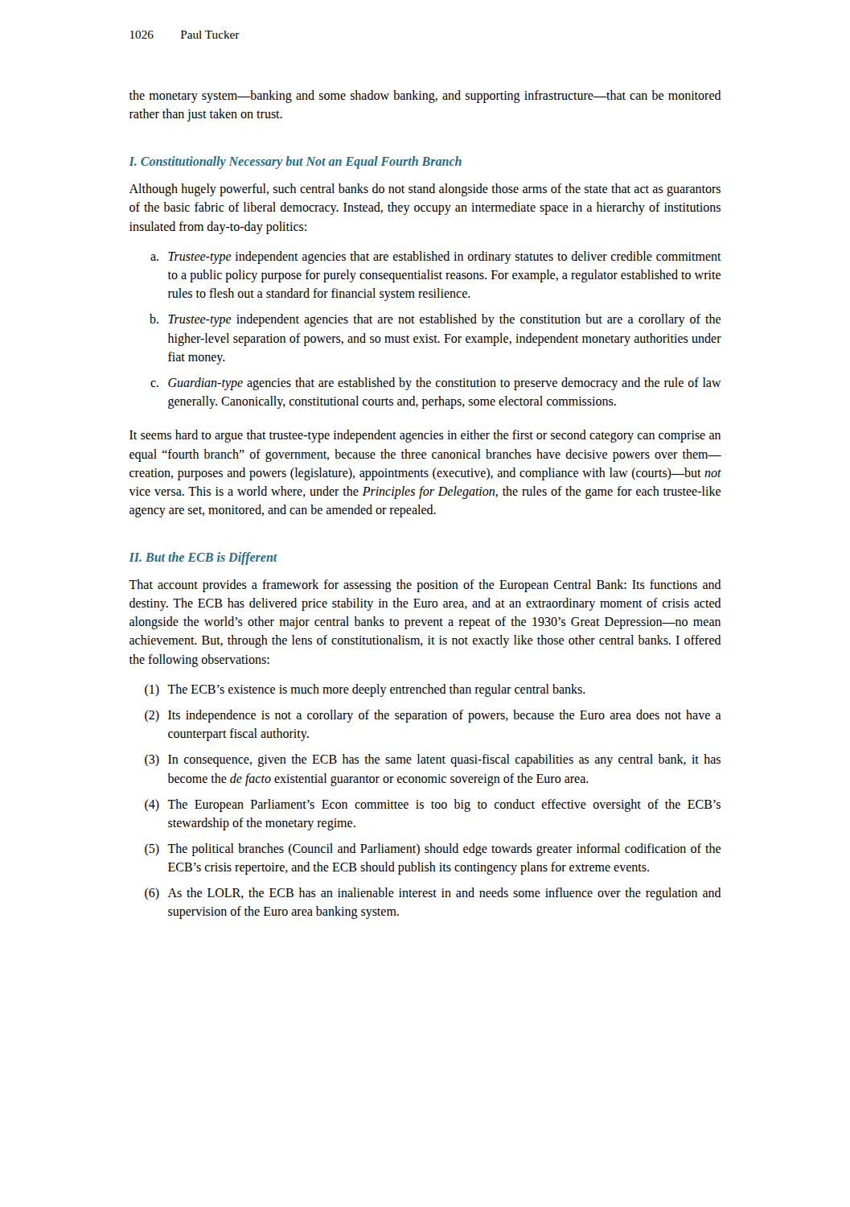1026 Paul Tucker
the monetary system—banking and some shadow banking, and supporting infrastructure—that can be monitored rather than just taken on trust.
I. Constitutionally Necessary but Not an Equal Fourth Branch
Although hugely powerful, such central banks do not stand alongside those arms of the state that act as guarantors of the basic fabric of liberal democracy. Instead, they occupy an intermediate space in a hierarchy of institutions insulated from day-to-day politics:
Trustee-type independent agencies that are established in ordinary statutes to deliver credible commitment to a public policy purpose for purely consequentialist reasons. For example, a regulator established to write rules to flesh out a standard for financial system resilience.
Trustee-type independent agencies that are not established by the constitution but are a corollary of the higher-level separation of powers, and so must exist. For example, independent monetary authorities under fiat money.
Guardian-type agencies that are established by the constitution to preserve democracy and the rule of law generally. Canonically, constitutional courts and, perhaps, some electoral commissions.
It seems hard to argue that trustee-type independent agencies in either the first or second category can comprise an equal “fourth branch” of government, because the three canonical branches have decisive powers over them—creation, purposes and powers (legislature), appointments (executive), and compliance with law (courts)—but not vice versa. This is a world where, under the Principles for Delegation, the rules of the game for each trustee-like agency are set, monitored, and can be amended or repealed.
II. But the ECB is Different
That account provides a framework for assessing the position of the European Central Bank: Its functions and destiny. The ECB has delivered price stability in the Euro area, and at an extraordinary moment of crisis acted alongside the world’s other major central banks to prevent a repeat of the 1930’s Great Depression—no mean achievement. But, through the lens of constitutionalism, it is not exactly like those other central banks. I offered the following observations:
The ECB’s existence is much more deeply entrenched than regular central banks.
Its independence is not a corollary of the separation of powers, because the Euro area does not have a counterpart fiscal authority.
In consequence, given the ECB has the same latent quasi-fiscal capabilities as any central bank, it has become the de facto existential guarantor or economic sovereign of the Euro area.
The European Parliament’s Econ committee is too big to conduct effective oversight of the ECB’s stewardship of the monetary regime.
The political branches (Council and Parliament) should edge towards greater informal codification of the ECB’s crisis repertoire, and the ECB should publish its contingency plans for extreme events.
As the LOLR, the ECB has an inalienable interest in and needs some influence over the regulation and supervision of the Euro area banking system.